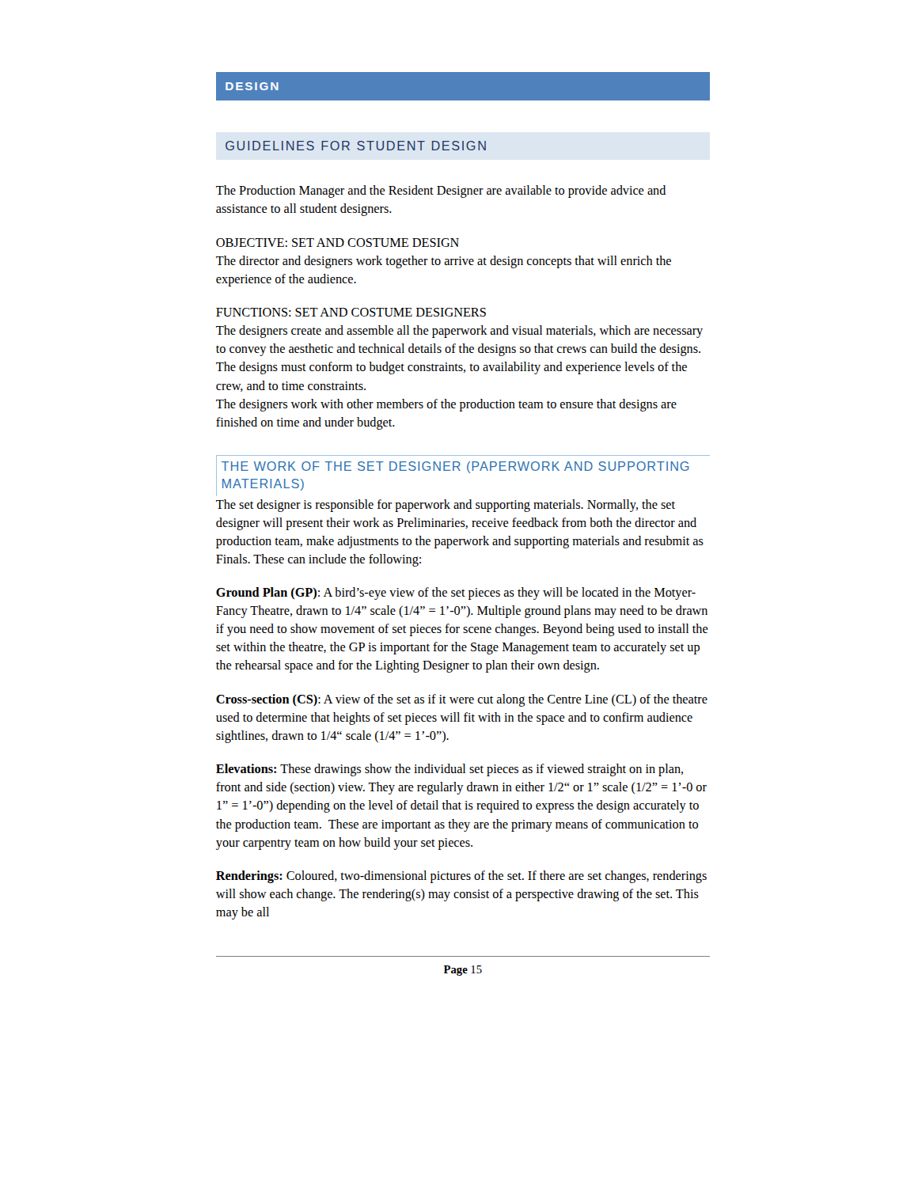Design
Guidelines for Student Design
The Production Manager and the Resident Designer are available to provide advice and assistance to all student designers.
Objective: Set and Costume Design
The director and designers work together to arrive at design concepts that will enrich the experience of the audience.
Functions: Set and Costume Designers
The designers create and assemble all the paperwork and visual materials, which are necessary to convey the aesthetic and technical details of the designs so that crews can build the designs.
The designs must conform to budget constraints, to availability and experience levels of the crew, and to time constraints.
The designers work with other members of the production team to ensure that designs are finished on time and under budget.
The Work of the Set Designer (Paperwork and Supporting Materials)
The set designer is responsible for paperwork and supporting materials. Normally, the set designer will present their work as Preliminaries, receive feedback from both the director and production team, make adjustments to the paperwork and supporting materials and resubmit as Finals. These can include the following:
Ground Plan (GP): A bird’s-eye view of the set pieces as they will be located in the Motyer-Fancy Theatre, drawn to 1/4” scale (1/4” = 1’-0”). Multiple ground plans may need to be drawn if you need to show movement of set pieces for scene changes. Beyond being used to install the set within the theatre, the GP is important for the Stage Management team to accurately set up the rehearsal space and for the Lighting Designer to plan their own design.
Cross-section (CS): A view of the set as if it were cut along the Centre Line (CL) of the theatre used to determine that heights of set pieces will fit with in the space and to confirm audience sightlines, drawn to 1/4“ scale (1/4” = 1’-0”).
Elevations: These drawings show the individual set pieces as if viewed straight on in plan, front and side (section) view. They are regularly drawn in either 1/2“ or 1” scale (1/2” = 1’-0 or 1” = 1’-0”) depending on the level of detail that is required to express the design accurately to the production team. These are important as they are the primary means of communication to your carpentry team on how build your set pieces.
Renderings: Coloured, two-dimensional pictures of the set. If there are set changes, renderings will show each change. The rendering(s) may consist of a perspective drawing of the set. This may be all
Page 15